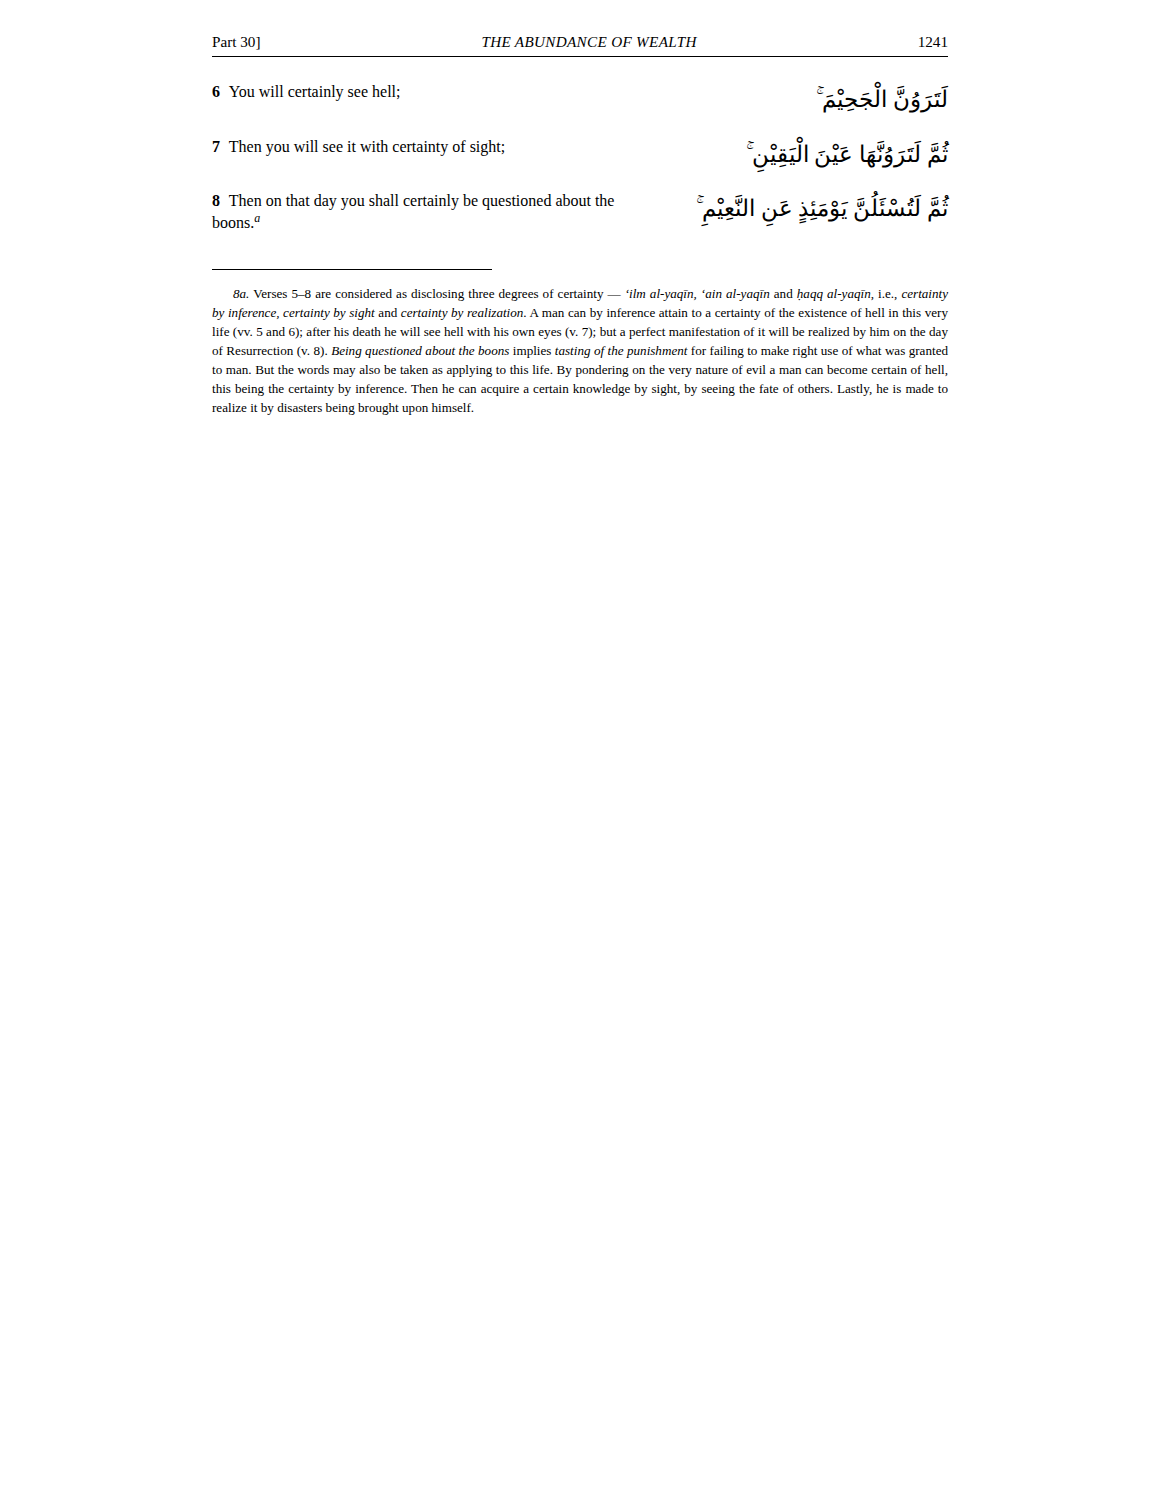Part 30] THE ABUNDANCE OF WEALTH 1241
6 You will certainly see hell;
لَتَرَوُنَّ الْجَحِيْمَ ۚ
7 Then you will see it with certainty of sight;
ثُمَّ لَتَرَوُنَّهَا عَيْنَ الْيَقِيْنِ ۚ
8 Then on that day you shall certainly be questioned about the boons.a
ثُمَّ لَتُسْئَلُنَّ يَوْمَئِذٍ عَنِ النَّعِيْمِ ۚ
8a. Verses 5–8 are considered as disclosing three degrees of certainty — ‘ilm al-yaqīn, ‘ain al-yaqīn and ḥaqq al-yaqīn, i.e., certainty by inference, certainty by sight and certainty by realization. A man can by inference attain to a certainty of the existence of hell in this very life (vv. 5 and 6); after his death he will see hell with his own eyes (v. 7); but a perfect manifestation of it will be realized by him on the day of Resurrection (v. 8). Being questioned about the boons implies tasting of the punishment for failing to make right use of what was granted to man. But the words may also be taken as applying to this life. By pondering on the very nature of evil a man can become certain of hell, this being the certainty by inference. Then he can acquire a certain knowledge by sight, by seeing the fate of others. Lastly, he is made to realize it by disasters being brought upon himself.